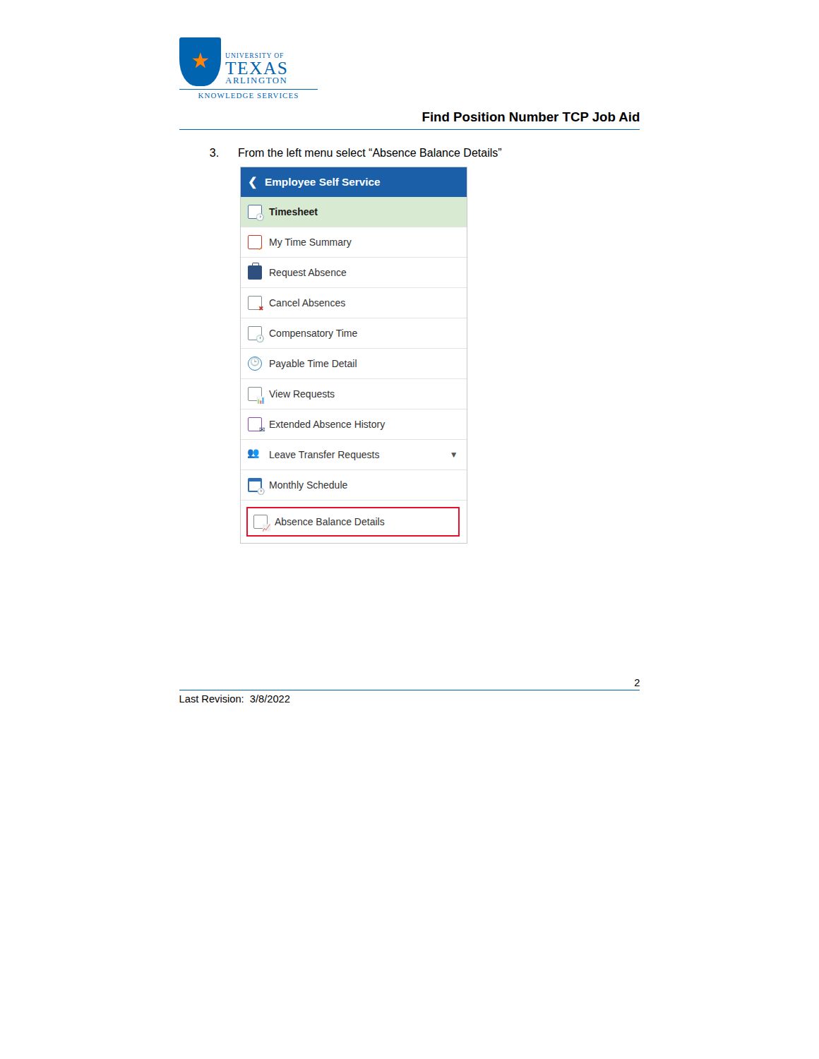UNIVERSITY OF TEXAS ARLINGTON
KNOWLEDGE SERVICES
Find Position Number TCP Job Aid
3. From the left menu select “Absence Balance Details”
❮ Employee Self Service
Timesheet
My Time Summary
Request Absence
Cancel Absences
Compensatory Time
Payable Time Detail
View Requests
Extended Absence History
Leave Transfer Requests ▼
Monthly Schedule
Absence Balance Details
2
Last Revision: 3/8/2022